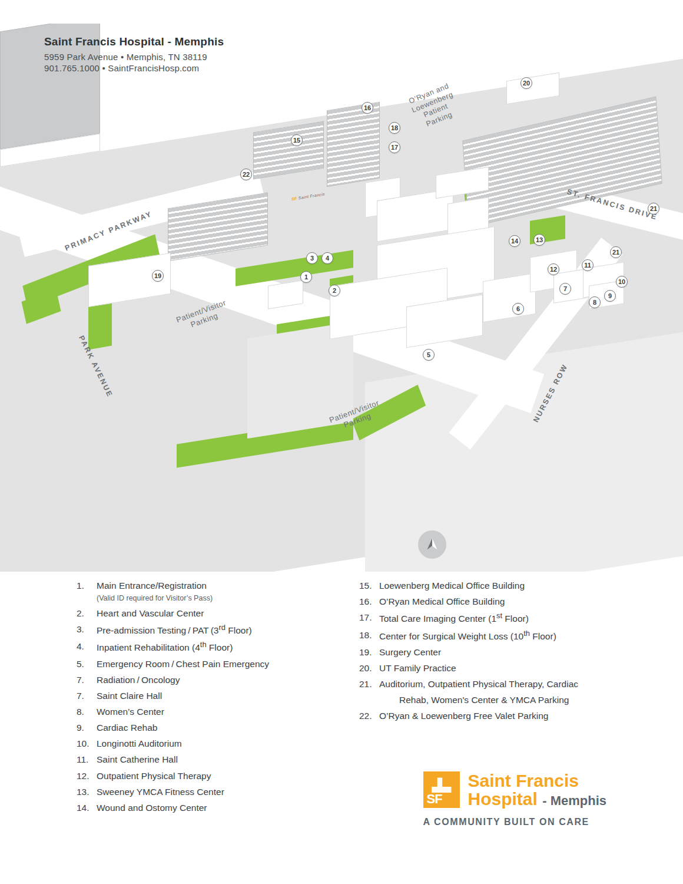Saint Francis Hospital - Memphis
5959 Park Avenue • Memphis, TN 38119
901.765.1000 • SaintFrancisHosp.com
SF Saint Francis
PARK AVENUE
PRIMACY PARKWAY
NURSES ROW
ST. FRANCIS DRIVE
Patient/Visitor
Parking
Patient/Visitor
Parking
O’Ryan and
Loewenberg
Patient
Parking
1
2
3
4
5
6
7
8
9
10
11
12
13
14
15
16
17
18
19
20
21
21
22
1. Main Entrance/Registration (Valid ID required for Visitor’s Pass)
2. Heart and Vascular Center
3. Pre-admission Testing / PAT (3rd Floor)
4. Inpatient Rehabilitation (4th Floor)
5. Emergency Room / Chest Pain Emergency
7. Radiation / Oncology
7. Saint Claire Hall
8. Women’s Center
9. Cardiac Rehab
10. Longinotti Auditorium
11. Saint Catherine Hall
12. Outpatient Physical Therapy
13. Sweeney YMCA Fitness Center
14. Wound and Ostomy Center
15. Loewenberg Medical Office Building
16. O’Ryan Medical Office Building
17. Total Care Imaging Center (1st Floor)
18. Center for Surgical Weight Loss (10th Floor)
19. Surgery Center
20. UT Family Practice
21. Auditorium, Outpatient Physical Therapy, Cardiac Rehab, Women's Center & YMCA Parking
22. O’Ryan & Loewenberg Free Valet Parking
Saint Francis
Hospital - Memphis
A COMMUNITY BUILT ON CARE